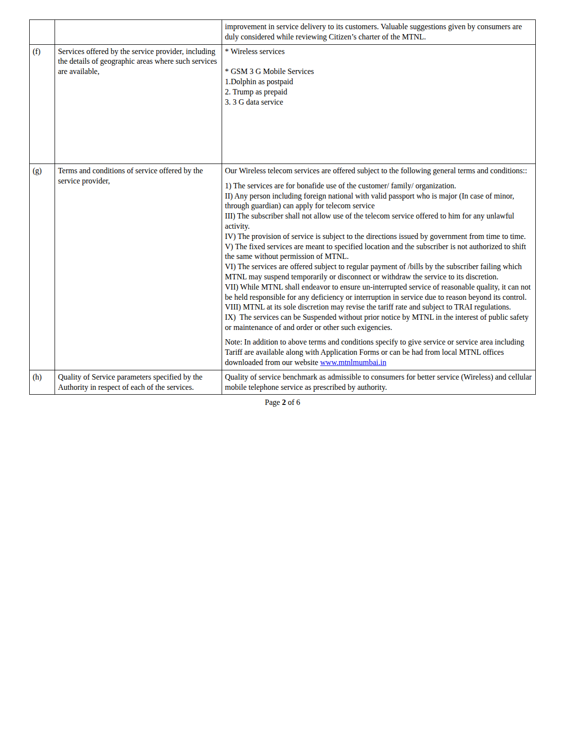| | | improvement in service delivery to its customers. Valuable suggestions given by consumers are duly considered while reviewing Citizen’s charter of the MTNL. |
| (f) | Services offered by the service provider, including the details of geographic areas where such services are available, | * Wireless services * GSM 3 G Mobile Services 1.Dolphin as postpaid 2. Trump as prepaid 3. 3 G data service |
| (g) | Terms and conditions of service offered by the service provider, | Our Wireless telecom services are offered subject to the following general terms and conditions:: 1) The services are for bonafide use of the customer/ family/ organization. II) Any person including foreign national with valid passport who is major (In case of minor, through guardian) can apply for telecom service III) The subscriber shall not allow use of the telecom service offered to him for any unlawful activity. IV) The provision of service is subject to the directions issued by government from time to time. V) The fixed services are meant to specified location and the subscriber is not authorized to shift the same without permission of MTNL. VI) The services are offered subject to regular payment of /bills by the subscriber failing which MTNL may suspend temporarily or disconnect or withdraw the service to its discretion. VII) While MTNL shall endeavor to ensure un-interrupted service of reasonable quality, it can not be held responsible for any deficiency or interruption in service due to reason beyond its control. VIII) MTNL at its sole discretion may revise the tariff rate and subject to TRAI regulations. IX) The services can be Suspended without prior notice by MTNL in the interest of public safety or maintenance of and order or other such exigencies. Note: In addition to above terms and conditions specify to give service or service area including Tariff are available along with Application Forms or can be had from local MTNL offices downloaded from our website www.mtnlmumbai.in |
| (h) | Quality of Service parameters specified by the Authority in respect of each of the services. | Quality of service benchmark as admissible to consumers for better service (Wireless) and cellular mobile telephone service as prescribed by authority. |
Page 2 of 6